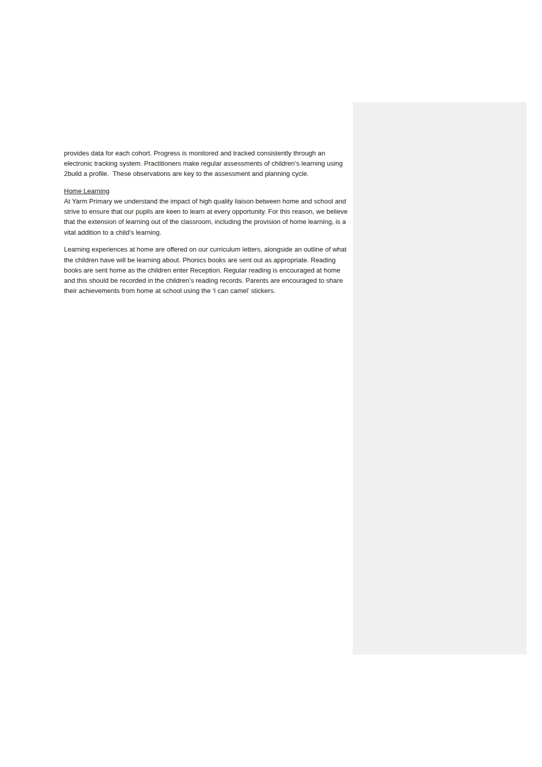provides data for each cohort. Progress is monitored and tracked consistently through an electronic tracking system. Practitioners make regular assessments of children’s learning using 2build a profile. These observations are key to the assessment and planning cycle.
Home Learning
At Yarm Primary we understand the impact of high quality liaison between home and school and strive to ensure that our pupils are keen to learn at every opportunity. For this reason, we believe that the extension of learning out of the classroom, including the provision of home learning, is a vital addition to a child’s learning.
Learning experiences at home are offered on our curriculum letters, alongside an outline of what the children have will be learning about. Phonics books are sent out as appropriate. Reading books are sent home as the children enter Reception. Regular reading is encouraged at home and this should be recorded in the children’s reading records. Parents are encouraged to share their achievements from home at school using the ‘I can camel’ stickers.